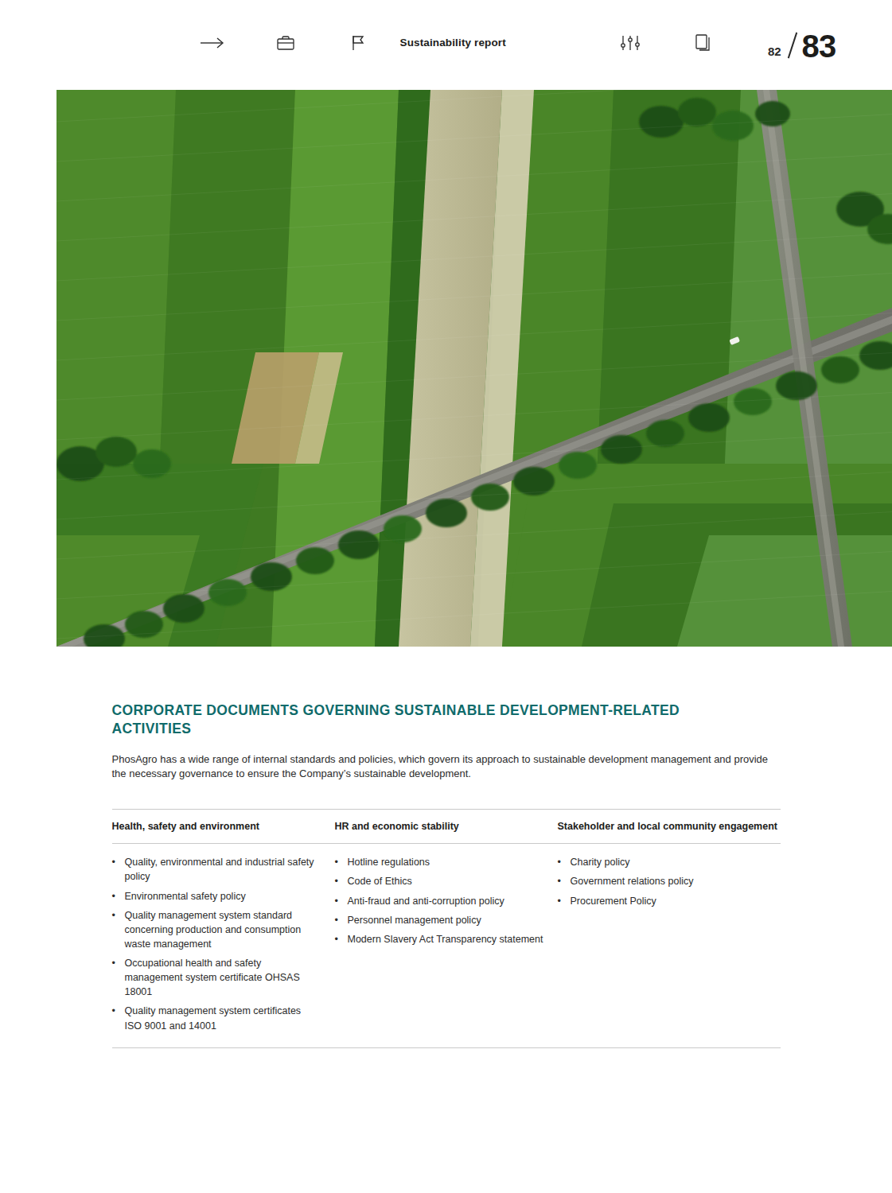Sustainability report
82 83
Corporate documents governing sustainable development-related activities
PhosAgro has a wide range of internal standards and policies, which govern its approach to sustainable development management and provide the necessary governance to ensure the Company’s sustainable development.
| Health, safety and environment | HR and economic stability | Stakeholder and local community engagement |
| --- | --- | --- |
| Quality, environmental and industrial safety policy Environmental safety policy Quality management system standard concerning production and consumption waste management Occupational health and safety management system certificate OHSAS 18001 Quality management system certificates ISO 9001 and 14001 | Hotline regulations Code of Ethics Anti-fraud and anti-corruption policy Personnel management policy Modern Slavery Act Transparency statement | Charity policy Government relations policy Procurement Policy |